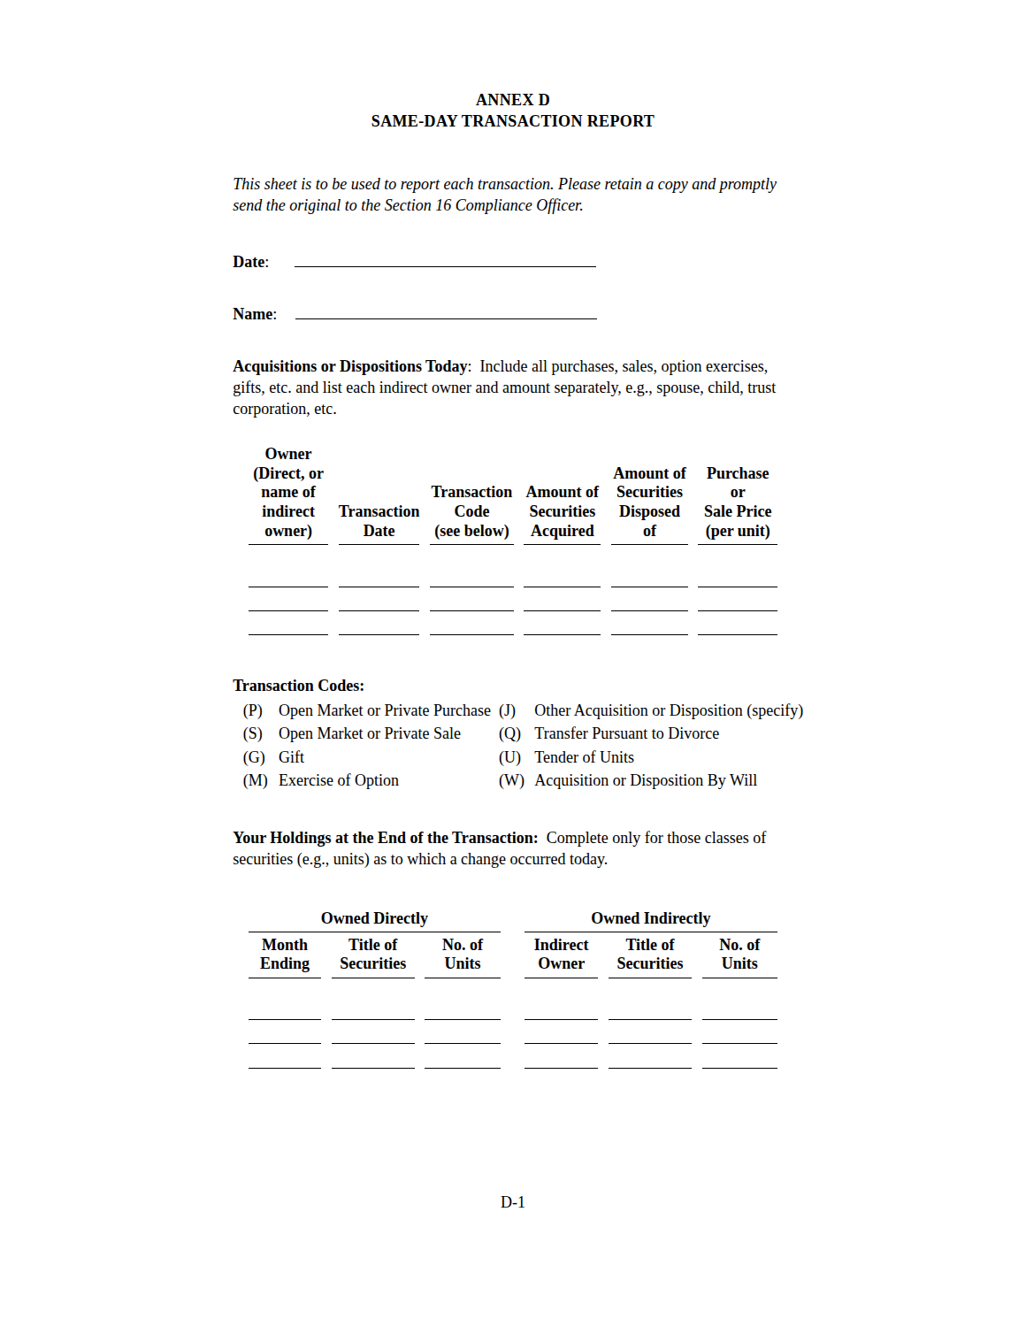ANNEX D
SAME-DAY TRANSACTION REPORT
This sheet is to be used to report each transaction. Please retain a copy and promptly send the original to the Section 16 Compliance Officer.
Date:
Name:
Acquisitions or Dispositions Today: Include all purchases, sales, option exercises, gifts, etc. and list each indirect owner and amount separately, e.g., spouse, child, trust corporation, etc.
| Owner (Direct, or name of indirect owner) | Transaction Date | Transaction Code (see below) | Amount of Securities Acquired | Amount of Securities Disposed of | Purchase or Sale Price (per unit) |
| --- | --- | --- | --- | --- | --- |
Transaction Codes:
| (P) Open Market or Private Purchase | (J) Other Acquisition or Disposition (specify) |
| (S) Open Market or Private Sale | (Q) Transfer Pursuant to Divorce |
| (G) Gift | (U) Tender of Units |
| (M) Exercise of Option | (W) Acquisition or Disposition By Will |
Your Holdings at the End of the Transaction: Complete only for those classes of securities (e.g., units) as to which a change occurred today.
| Owned Directly | | Owned Indirectly |
| --- | --- | --- |
| Month Ending | Title of Securities | No. of Units | | Indirect Owner | Title of Securities | No. of Units |
D-1